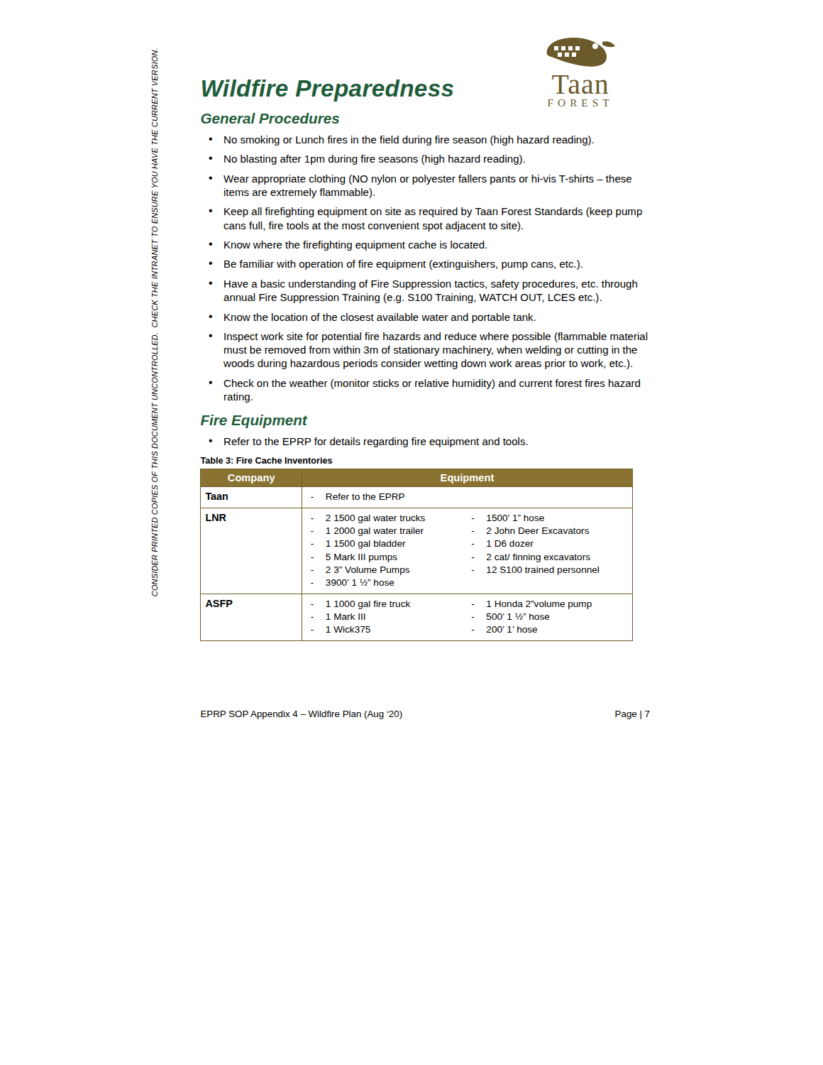CONSIDER PRINTED COPIES OF THIS DOCUMENT UNCONTROLLED. CHECK THE INTRANET TO ENSURE YOU HAVE THE CURRENT VERSION.
Taan
FOREST
Wildfire Preparedness
General Procedures
No smoking or Lunch fires in the field during fire season (high hazard reading).
No blasting after 1pm during fire seasons (high hazard reading).
Wear appropriate clothing (NO nylon or polyester fallers pants or hi-vis T-shirts – these items are extremely flammable).
Keep all firefighting equipment on site as required by Taan Forest Standards (keep pump cans full, fire tools at the most convenient spot adjacent to site).
Know where the firefighting equipment cache is located.
Be familiar with operation of fire equipment (extinguishers, pump cans, etc.).
Have a basic understanding of Fire Suppression tactics, safety procedures, etc. through annual Fire Suppression Training (e.g. S100 Training, WATCH OUT, LCES etc.).
Know the location of the closest available water and portable tank.
Inspect work site for potential fire hazards and reduce where possible (flammable material must be removed from within 3m of stationary machinery, when welding or cutting in the woods during hazardous periods consider wetting down work areas prior to work, etc.).
Check on the weather (monitor sticks or relative humidity) and current forest fires hazard rating.
Fire Equipment
Refer to the EPRP for details regarding fire equipment and tools.
Table 3: Fire Cache Inventories
| Company | Equipment |
| --- | --- |
| Taan | Refer to the EPRP |
| LNR | 2 1500 gal water trucks 1 2000 gal water trailer 1 1500 gal bladder 5 Mark III pumps 2 3” Volume Pumps 3900’ 1 ½” hose 1500’ 1” hose 2 John Deer Excavators 1 D6 dozer 2 cat/ finning excavators 12 S100 trained personnel |
| ASFP | 1 1000 gal fire truck 1 Mark III 1 Wick375 1 Honda 2”volume pump 500’ 1 ½” hose 200’ 1’ hose |
EPRP SOP Appendix 4 – Wildfire Plan (Aug ‘20)
Page | 7